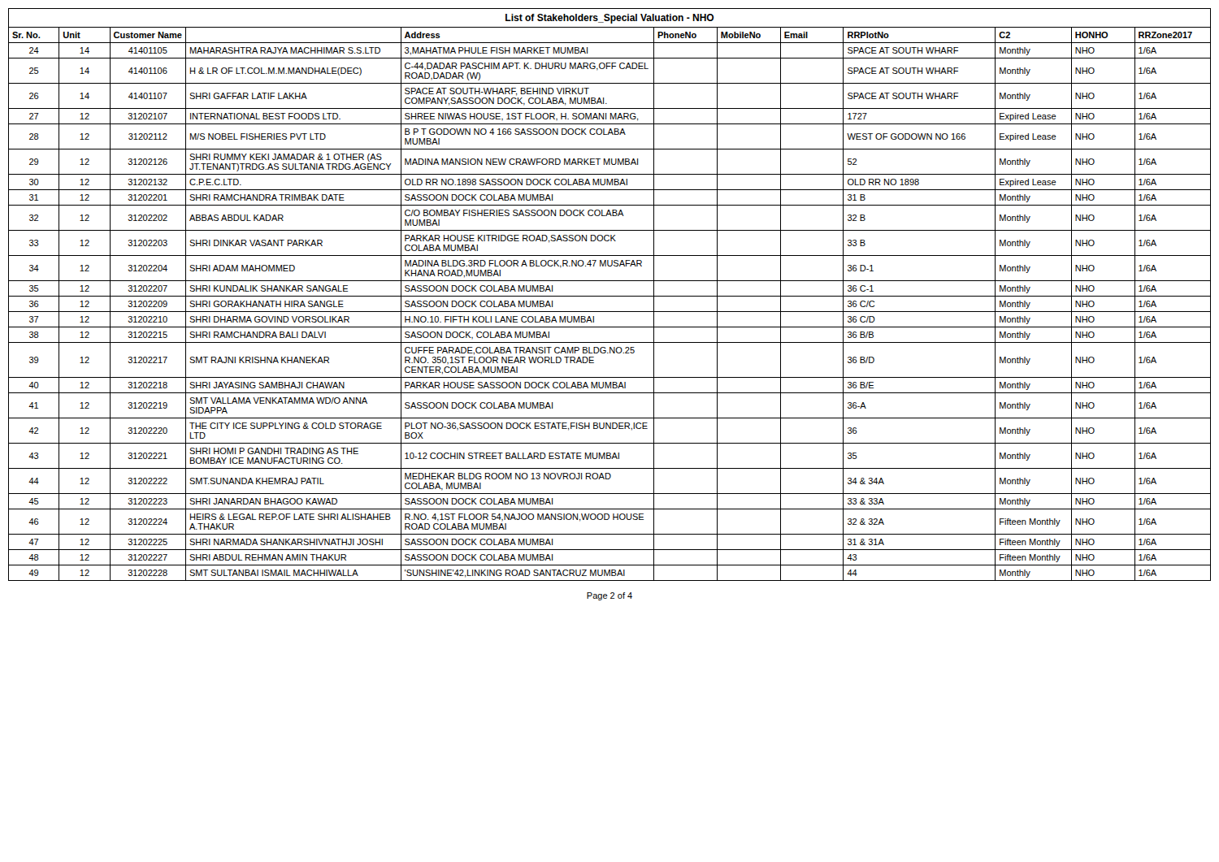List of Stakeholders_Special Valuation - NHO
| Sr. No. | Unit | Customer Name | | Address | PhoneNo | MobileNo | Email | RRPlotNo | C2 | HONHO | RRZone2017 |
| --- | --- | --- | --- | --- | --- | --- | --- | --- | --- | --- | --- |
| 24 | 14 | 41401105 | MAHARASHTRA RAJYA MACHHIMAR S.S.LTD | 3,MAHATMA PHULE FISH MARKET MUMBAI | | | | SPACE AT SOUTH WHARF | Monthly | NHO | 1/6A |
| 25 | 14 | 41401106 | H & LR OF LT.COL.M.M.MANDHALE(DEC) | C-44,DADAR PASCHIM APT. K. DHURU MARG,OFF CADEL ROAD,DADAR (W) | | | | SPACE AT SOUTH WHARF | Monthly | NHO | 1/6A |
| 26 | 14 | 41401107 | SHRI GAFFAR LATIF LAKHA | SPACE AT SOUTH-WHARF, BEHIND VIRKUT COMPANY,SASSOON DOCK, COLABA, MUMBAI. | | | | SPACE AT SOUTH WHARF | Monthly | NHO | 1/6A |
| 27 | 12 | 31202107 | INTERNATIONAL BEST FOODS LTD. | SHREE NIWAS HOUSE, 1ST FLOOR, H. SOMANI MARG, | | | | 1727 | Expired Lease | NHO | 1/6A |
| 28 | 12 | 31202112 | M/S NOBEL FISHERIES PVT LTD | B P T GODOWN NO 4 166 SASSOON DOCK COLABA MUMBAI | | | | WEST OF GODOWN NO 166 | Expired Lease | NHO | 1/6A |
| 29 | 12 | 31202126 | SHRI RUMMY KEKI JAMADAR & 1 OTHER (AS JT.TENANT)TRDG.AS SULTANIA TRDG.AGENCY | MADINA MANSION NEW CRAWFORD MARKET MUMBAI | | | | 52 | Monthly | NHO | 1/6A |
| 30 | 12 | 31202132 | C.P.E.C.LTD. | OLD RR NO.1898 SASSOON DOCK COLABA MUMBAI | | | | OLD RR NO 1898 | Expired Lease | NHO | 1/6A |
| 31 | 12 | 31202201 | SHRI RAMCHANDRA TRIMBAK DATE | SASSOON DOCK COLABA MUMBAI | | | | 31 B | Monthly | NHO | 1/6A |
| 32 | 12 | 31202202 | ABBAS ABDUL KADAR | C/O BOMBAY FISHERIES SASSOON DOCK COLABA MUMBAI | | | | 32 B | Monthly | NHO | 1/6A |
| 33 | 12 | 31202203 | SHRI DINKAR VASANT PARKAR | PARKAR HOUSE KITRIDGE ROAD,SASSON DOCK COLABA MUMBAI | | | | 33 B | Monthly | NHO | 1/6A |
| 34 | 12 | 31202204 | SHRI ADAM MAHOMMED | MADINA BLDG.3RD FLOOR A BLOCK,R.NO.47 MUSAFAR KHANA ROAD,MUMBAI | | | | 36 D-1 | Monthly | NHO | 1/6A |
| 35 | 12 | 31202207 | SHRI KUNDALIK SHANKAR SANGALE | SASSOON DOCK COLABA MUMBAI | | | | 36 C-1 | Monthly | NHO | 1/6A |
| 36 | 12 | 31202209 | SHRI GORAKHANATH HIRA SANGLE | SASSOON DOCK COLABA MUMBAI | | | | 36 C/C | Monthly | NHO | 1/6A |
| 37 | 12 | 31202210 | SHRI DHARMA GOVIND VORSOLIKAR | H.NO.10. FIFTH KOLI LANE COLABA MUMBAI | | | | 36 C/D | Monthly | NHO | 1/6A |
| 38 | 12 | 31202215 | SHRI RAMCHANDRA BALI DALVI | SASOON DOCK, COLABA MUMBAI | | | | 36 B/B | Monthly | NHO | 1/6A |
| 39 | 12 | 31202217 | SMT RAJNI KRISHNA KHANEKAR | CUFFE PARADE,COLABA TRANSIT CAMP BLDG.NO.25 R.NO. 350,1ST FLOOR NEAR WORLD TRADE CENTER,COLABA,MUMBAI | | | | 36 B/D | Monthly | NHO | 1/6A |
| 40 | 12 | 31202218 | SHRI JAYASING SAMBHAJI CHAWAN | PARKAR HOUSE SASSOON DOCK COLABA MUMBAI | | | | 36 B/E | Monthly | NHO | 1/6A |
| 41 | 12 | 31202219 | SMT VALLAMA VENKATAMMA WD/O ANNA SIDAPPA | SASSOON DOCK COLABA MUMBAI | | | | 36-A | Monthly | NHO | 1/6A |
| 42 | 12 | 31202220 | THE CITY ICE SUPPLYING & COLD STORAGE LTD | PLOT NO-36,SASSOON DOCK ESTATE,FISH BUNDER,ICE BOX | | | | 36 | Monthly | NHO | 1/6A |
| 43 | 12 | 31202221 | SHRI HOMI P GANDHI TRADING AS THE BOMBAY ICE MANUFACTURING CO. | 10-12 COCHIN STREET BALLARD ESTATE MUMBAI | | | | 35 | Monthly | NHO | 1/6A |
| 44 | 12 | 31202222 | SMT.SUNANDA KHEMRAJ PATIL | MEDHEKAR BLDG ROOM NO 13 NOVROJI ROAD COLABA, MUMBAI | | | | 34 & 34A | Monthly | NHO | 1/6A |
| 45 | 12 | 31202223 | SHRI JANARDAN BHAGOO KAWAD | SASSOON DOCK COLABA MUMBAI | | | | 33 & 33A | Monthly | NHO | 1/6A |
| 46 | 12 | 31202224 | HEIRS & LEGAL REP.OF LATE SHRI ALISHAHEB A.THAKUR | R.NO. 4,1ST FLOOR 54,NAJOO MANSION,WOOD HOUSE ROAD COLABA MUMBAI | | | | 32 & 32A | Fifteen Monthly | NHO | 1/6A |
| 47 | 12 | 31202225 | SHRI NARMADA SHANKARSHIVNATHJI JOSHI | SASSOON DOCK COLABA MUMBAI | | | | 31 & 31A | Fifteen Monthly | NHO | 1/6A |
| 48 | 12 | 31202227 | SHRI ABDUL REHMAN AMIN THAKUR | SASSOON DOCK COLABA MUMBAI | | | | 43 | Fifteen Monthly | NHO | 1/6A |
| 49 | 12 | 31202228 | SMT SULTANBAI ISMAIL MACHHIWALLA | 'SUNSHINE'42,LINKING ROAD SANTACRUZ MUMBAI | | | | 44 | Monthly | NHO | 1/6A |
Page 2 of 4